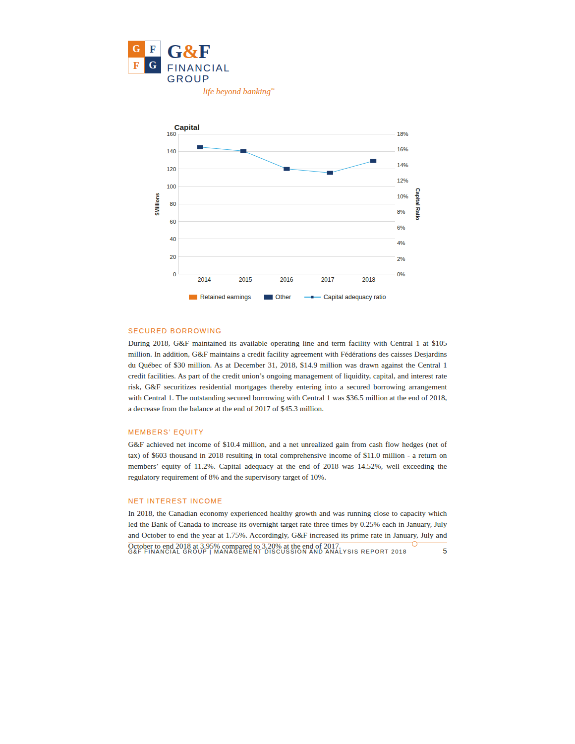G
F
F
G
G&F
FINANCIAL GROUP
life beyond banking™
Capital
$Millions
160 140 120 100 80 60 40 20 0
18% 16% 14% 12% 10% 8% 6% 4% 2% 0%
Capital Ratio
2014 2015 2016 2017 2018
Retained earnings
Other
Capital adequacy ratio
Secured Borrowing
During 2018, G&F maintained its available operating line and term facility with Central 1 at $105 million. In addition, G&F maintains a credit facility agreement with Fédérations des caisses Desjardins du Québec of $30 million. As at December 31, 2018, $14.9 million was drawn against the Central 1 credit facilities. As part of the credit union’s ongoing management of liquidity, capital, and interest rate risk, G&F securitizes residential mortgages thereby entering into a secured borrowing arrangement with Central 1. The outstanding secured borrowing with Central 1 was $36.5 million at the end of 2018, a decrease from the balance at the end of 2017 of $45.3 million.
Members’ Equity
G&F achieved net income of $10.4 million, and a net unrealized gain from cash flow hedges (net of tax) of $603 thousand in 2018 resulting in total comprehensive income of $11.0 million - a return on members’ equity of 11.2%. Capital adequacy at the end of 2018 was 14.52%, well exceeding the regulatory requirement of 8% and the supervisory target of 10%.
Net Interest Income
In 2018, the Canadian economy experienced healthy growth and was running close to capacity which led the Bank of Canada to increase its overnight target rate three times by 0.25% each in January, July and October to end the year at 1.75%. Accordingly, G&F increased its prime rate in January, July and October to end 2018 at 3.95% compared to 3.20% at the end of 2017.
G&F FINANCIAL GROUP | MANAGEMENT DISCUSSION AND ANALYSIS REPORT 2018
5